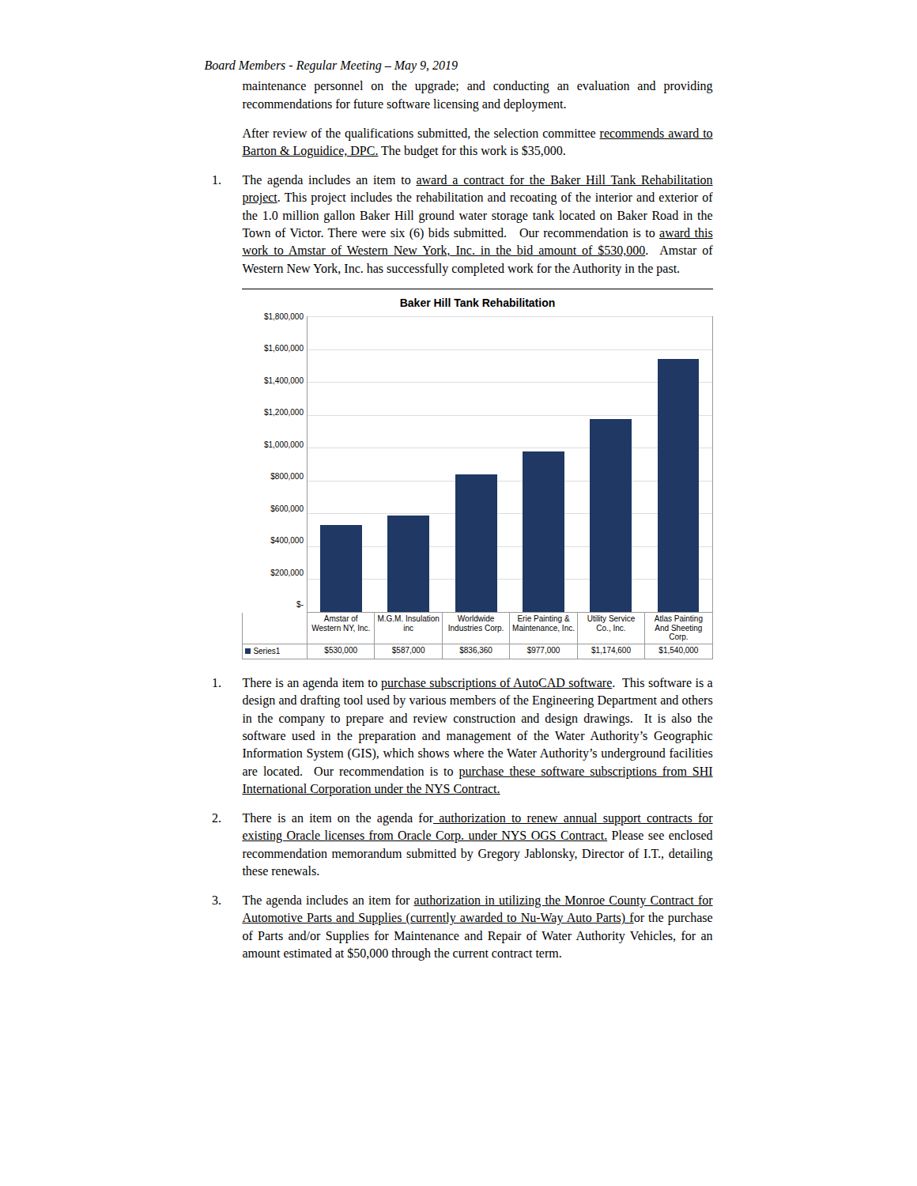Board Members - Regular Meeting – May 9, 2019
maintenance personnel on the upgrade; and conducting an evaluation and providing recommendations for future software licensing and deployment.
After review of the qualifications submitted, the selection committee recommends award to Barton & Loguidice, DPC. The budget for this work is $35,000.
The agenda includes an item to award a contract for the Baker Hill Tank Rehabilitation project. This project includes the rehabilitation and recoating of the interior and exterior of the 1.0 million gallon Baker Hill ground water storage tank located on Baker Road in the Town of Victor. There were six (6) bids submitted. Our recommendation is to award this work to Amstar of Western New York, Inc. in the bid amount of $530,000. Amstar of Western New York, Inc. has successfully completed work for the Authority in the past.
Baker Hill Tank Rehabilitation
$1,800,000
$1,600,000
$1,400,000
$1,200,000
$1,000,000
$800,000
$600,000
$400,000
$200,000
$-
Amstar of Western NY, Inc.
M.G.M. Insulation inc
Worldwide Industries Corp.
Erie Painting & Maintenance, Inc.
Utility Service Co., Inc.
Atlas Painting And Sheeting Corp.
Series1
$530,000
$587,000
$836,360
$977,000
$1,174,600
$1,540,000
There is an agenda item to purchase subscriptions of AutoCAD software. This software is a design and drafting tool used by various members of the Engineering Department and others in the company to prepare and review construction and design drawings. It is also the software used in the preparation and management of the Water Authority’s Geographic Information System (GIS), which shows where the Water Authority’s underground facilities are located. Our recommendation is to purchase these software subscriptions from SHI International Corporation under the NYS Contract.
There is an item on the agenda for authorization to renew annual support contracts for existing Oracle licenses from Oracle Corp. under NYS OGS Contract. Please see enclosed recommendation memorandum submitted by Gregory Jablonsky, Director of I.T., detailing these renewals.
The agenda includes an item for authorization in utilizing the Monroe County Contract for Automotive Parts and Supplies (currently awarded to Nu-Way Auto Parts) for the purchase of Parts and/or Supplies for Maintenance and Repair of Water Authority Vehicles, for an amount estimated at $50,000 through the current contract term.